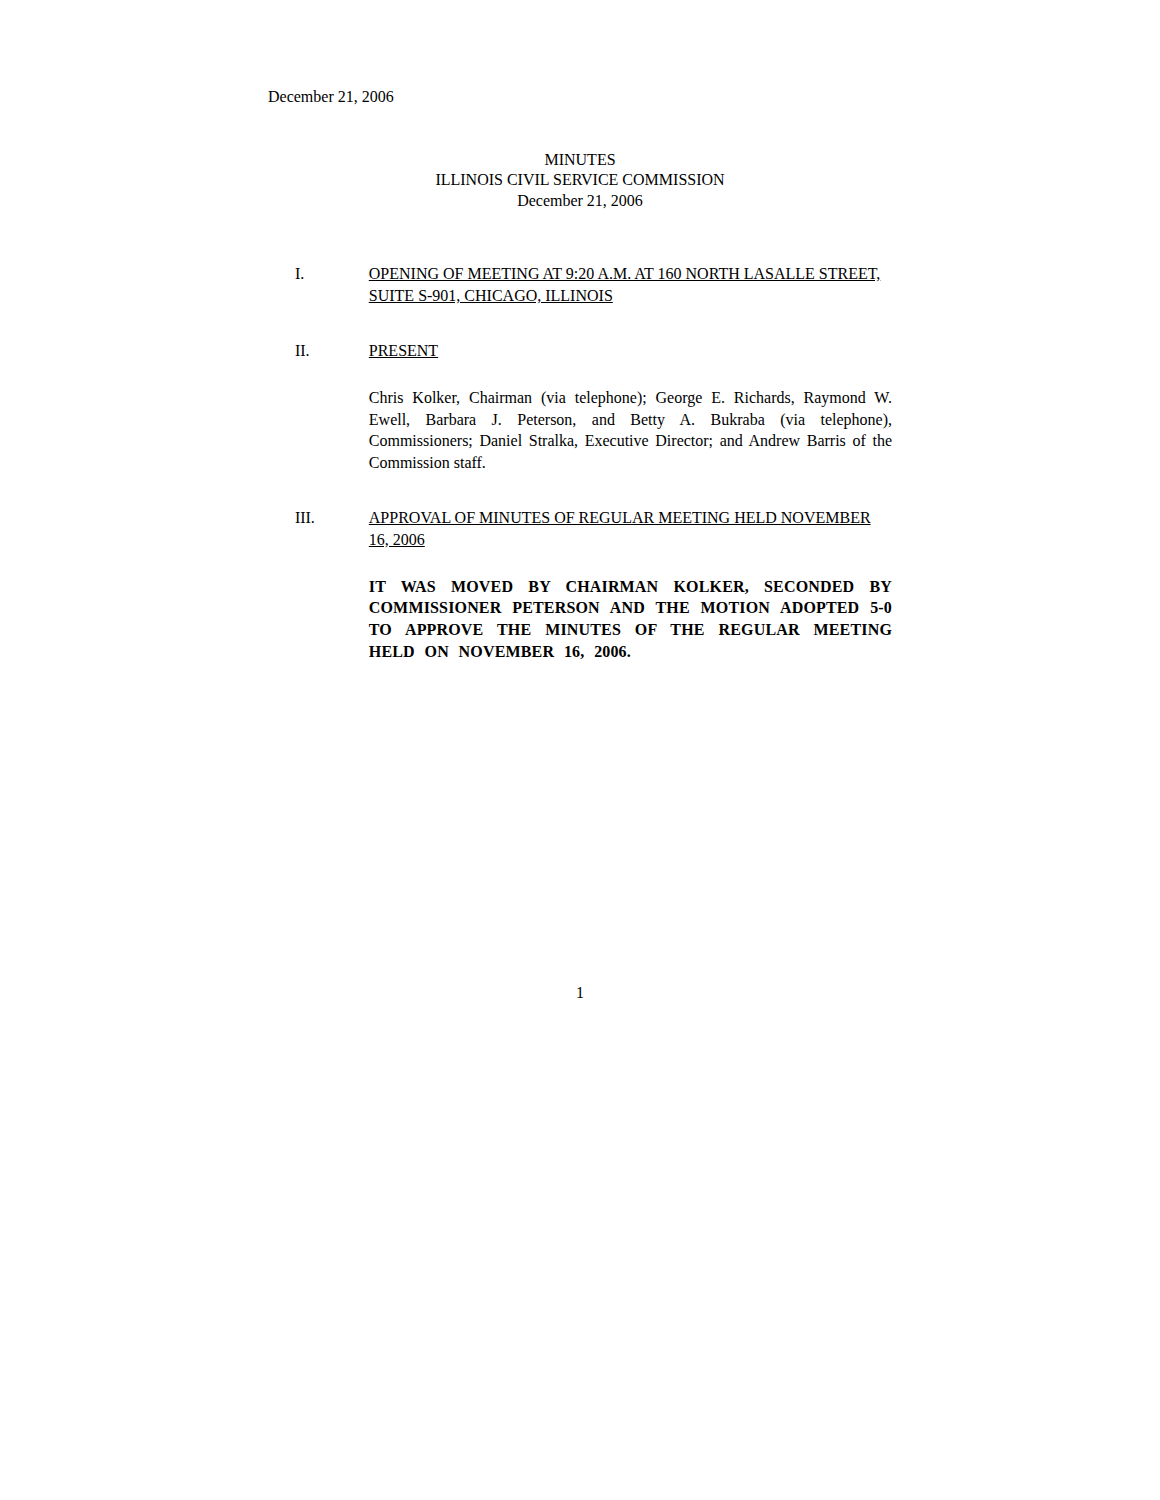December 21, 2006
MINUTES
ILLINOIS CIVIL SERVICE COMMISSION
December 21, 2006
I. OPENING OF MEETING AT 9:20 A.M. AT 160 NORTH LASALLE STREET, SUITE S-901, CHICAGO, ILLINOIS
II. PRESENT
Chris Kolker, Chairman (via telephone); George E. Richards, Raymond W. Ewell, Barbara J. Peterson, and Betty A. Bukraba (via telephone), Commissioners; Daniel Stralka, Executive Director; and Andrew Barris of the Commission staff.
III. APPROVAL OF MINUTES OF REGULAR MEETING HELD NOVEMBER 16, 2006
It was moved by Chairman Kolker, seconded by Commissioner Peterson and the motion adopted 5-0 to approve the minutes of the regular meeting held on November 16, 2006.
1